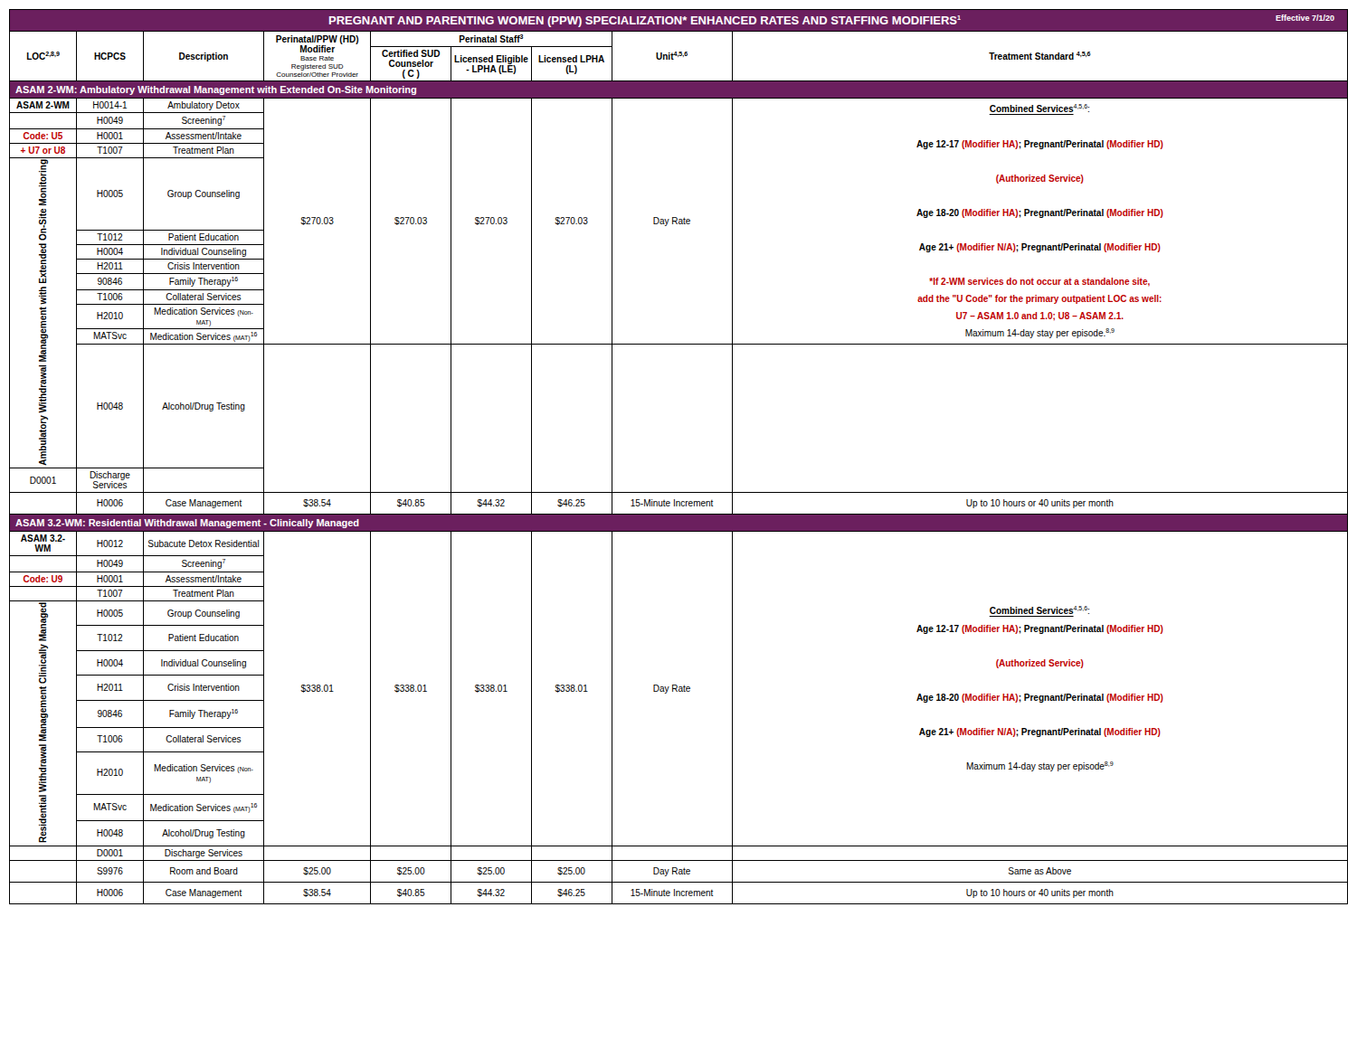| Effective 7/1/20 PREGNANT AND PARENTING WOMEN (PPW) SPECIALIZATION* ENHANCED RATES AND STAFFING MODIFIERS 1 |
| LOC 2,8,9 | HCPCS | Description | Perinatal/PPW (HD) Modifier Base Rate Registered SUD Counselor/Other Provider | Perinatal Staff 3 | Unit 4,5,6 | Treatment Standard 4,5,6 |
| Certified SUD Counselor ( C ) | Licensed Eligible - LPHA (LE) | Licensed LPHA (L) |
| ASAM 2-WM: Ambulatory Withdrawal Management with Extended On-Site Monitoring |
| ASAM 2-WM | H0014-1 | Ambulatory Detox | $270.03 | $270.03 | $270.03 | $270.03 | Day Rate | Combined Services 4,5,6 : Age 12-17 (Modifier HA) ; Pregnant/Perinatal (Modifier HD) (Authorized Service) Age 18-20 (Modifier HA) ; Pregnant/Perinatal (Modifier HD) Age 21+ (Modifier N/A) ; Pregnant/Perinatal (Modifier HD) *If 2-WM services do not occur at a standalone site, add the "U Code" for the primary outpatient LOC as well: U7 – ASAM 1.0 and 1.0; U8 – ASAM 2.1. Maximum 14-day stay per episode. 8,9 |
| | H0049 | Screening 7 |
| Code: U5 | H0001 | Assessment/Intake |
| + U7 or U8 | T1007 | Treatment Plan |
| Ambulatory Withdrawal Management with Extended On-Site Monitoring | H0005 | Group Counseling |
| T1012 | Patient Education |
| H0004 | Individual Counseling |
| H2011 | Crisis Intervention |
| 90846 | Family Therapy 16 |
| T1006 | Collateral Services |
| H2010 | Medication Services (Non-MAT) |
| MATSvc | Medication Services (MAT) 16 |
| H0048 | Alcohol/Drug Testing | | | | | | |
| D0001 | Discharge Services |
| | H0006 | Case Management | $38.54 | $40.85 | $44.32 | $46.25 | 15-Minute Increment | Up to 10 hours or 40 units per month |
| ASAM 3.2-WM: Residential Withdrawal Management - Clinically Managed |
| ASAM 3.2-WM | H0012 | Subacute Detox Residential | $338.01 | $338.01 | $338.01 | $338.01 | Day Rate | Combined Services 4,5,6 : Age 12-17 (Modifier HA) ; Pregnant/Perinatal (Modifier HD) (Authorized Service) Age 18-20 (Modifier HA) ; Pregnant/Perinatal (Modifier HD) Age 21+ (Modifier N/A) ; Pregnant/Perinatal (Modifier HD) Maximum 14-day stay per episode 8,9 |
| | H0049 | Screening 7 |
| Code: U9 | H0001 | Assessment/Intake |
| | T1007 | Treatment Plan |
| Residential Withdrawal Management Clinically Managed | H0005 | Group Counseling |
| T1012 | Patient Education |
| H0004 | Individual Counseling |
| H2011 | Crisis Intervention |
| 90846 | Family Therapy 16 |
| T1006 | Collateral Services |
| H2010 | Medication Services (Non-MAT) |
| MATSvc | Medication Services (MAT) 16 |
| H0048 | Alcohol/Drug Testing |
| | D0001 | Discharge Services | | | | | | |
| | S9976 | Room and Board | $25.00 | $25.00 | $25.00 | $25.00 | Day Rate | Same as Above |
| | H0006 | Case Management | $38.54 | $40.85 | $44.32 | $46.25 | 15-Minute Increment | Up to 10 hours or 40 units per month |